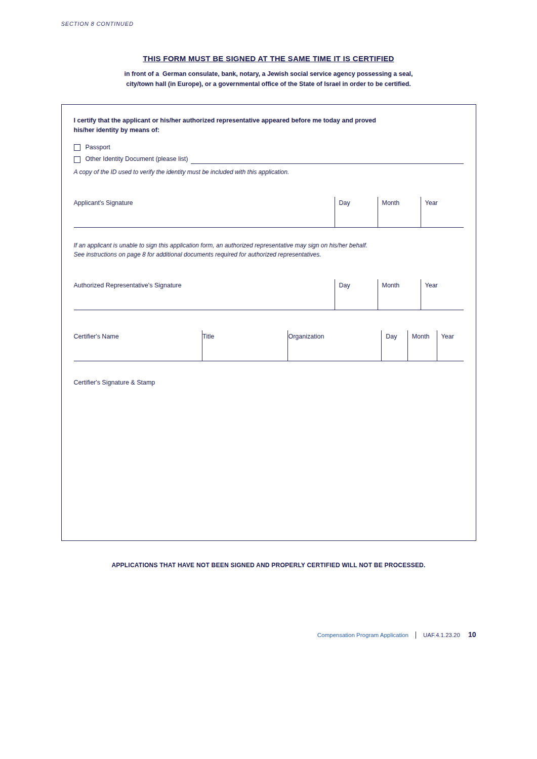SECTION 8 CONTINUED
THIS FORM MUST BE SIGNED AT THE SAME TIME IT IS CERTIFIED
in front of a German consulate, bank, notary, a Jewish social service agency possessing a seal,
city/town hall (in Europe), or a governmental office of the State of Israel in order to be certified.
I certify that the applicant or his/her authorized representative appeared before me today and proved
his/her identity by means of:
Passport
Other Identity Document (please list)
A copy of the ID used to verify the identity must be included with this application.
| Applicant's Signature | Day | Month | Year |
If an applicant is unable to sign this application form, an authorized representative may sign on his/her behalf.
See instructions on page 8 for additional documents required for authorized representatives.
| Authorized Representative's Signature | Day | Month | Year |
| Certifier's Name | Title | Organization | Day | Month | Year |
Certifier's Signature & Stamp
APPLICATIONS THAT HAVE NOT BEEN SIGNED AND PROPERLY CERTIFIED WILL NOT BE PROCESSED.
Compensation Program Application UAF.4.1.23.20 10